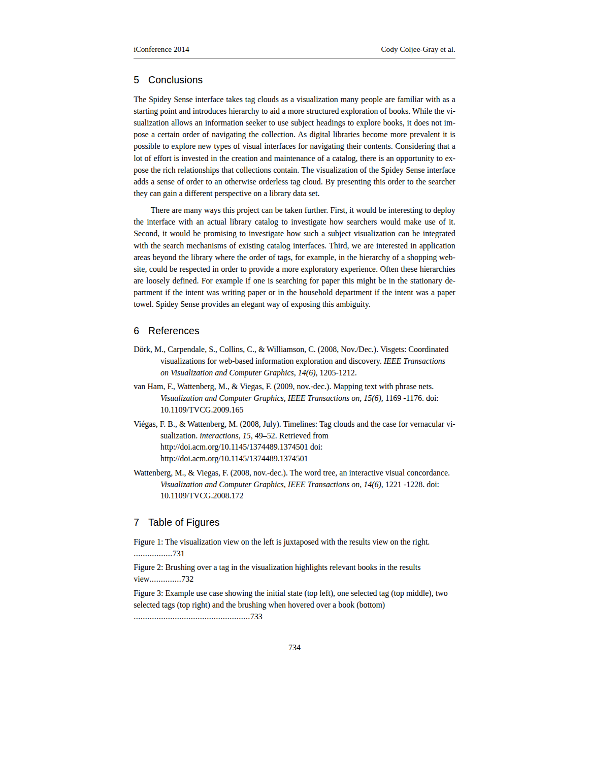iConference 2014
Cody Coljee-Gray et al.
5 Conclusions
The Spidey Sense interface takes tag clouds as a visualization many people are familiar with as a starting point and introduces hierarchy to aid a more structured exploration of books. While the visualization allows an information seeker to use subject headings to explore books, it does not impose a certain order of navigating the collection. As digital libraries become more prevalent it is possible to explore new types of visual interfaces for navigating their contents. Considering that a lot of effort is invested in the creation and maintenance of a catalog, there is an opportunity to expose the rich relationships that collections contain. The visualization of the Spidey Sense interface adds a sense of order to an otherwise orderless tag cloud. By presenting this order to the searcher they can gain a different perspective on a library data set.
There are many ways this project can be taken further. First, it would be interesting to deploy the interface with an actual library catalog to investigate how searchers would make use of it. Second, it would be promising to investigate how such a subject visualization can be integrated with the search mechanisms of existing catalog interfaces. Third, we are interested in application areas beyond the library where the order of tags, for example, in the hierarchy of a shopping website, could be respected in order to provide a more exploratory experience. Often these hierarchies are loosely defined. For example if one is searching for paper this might be in the stationary department if the intent was writing paper or in the household department if the intent was a paper towel. Spidey Sense provides an elegant way of exposing this ambiguity.
6 References
Dörk, M., Carpendale, S., Collins, C., & Williamson, C. (2008, Nov./Dec.). Visgets: Coordinated visualizations for web-based information exploration and discovery. IEEE Transactions on Visualization and Computer Graphics, 14(6), 1205-1212.
van Ham, F., Wattenberg, M., & Viegas, F. (2009, nov.-dec.). Mapping text with phrase nets. Visualization and Computer Graphics, IEEE Transactions on, 15(6), 1169 -1176. doi: 10.1109/TVCG.2009.165
Viégas, F. B., & Wattenberg, M. (2008, July). Timelines: Tag clouds and the case for vernacular visualization. interactions, 15, 49–52. Retrieved from http://doi.acm.org/10.1145/1374489.1374501 doi: http://doi.acm.org/10.1145/1374489.1374501
Wattenberg, M., & Viegas, F. (2008, nov.-dec.). The word tree, an interactive visual concordance. Visualization and Computer Graphics, IEEE Transactions on, 14(6), 1221 -1228. doi: 10.1109/TVCG.2008.172
7 Table of Figures
Figure 1: The visualization view on the left is juxtaposed with the results view on the right. ................. 731
Figure 2: Brushing over a tag in the visualization highlights relevant books in the results view.............. 732
Figure 3: Example use case showing the initial state (top left), one selected tag (top middle), two selected tags (top right) and the brushing when hovered over a book (bottom) ................................................... 733
734